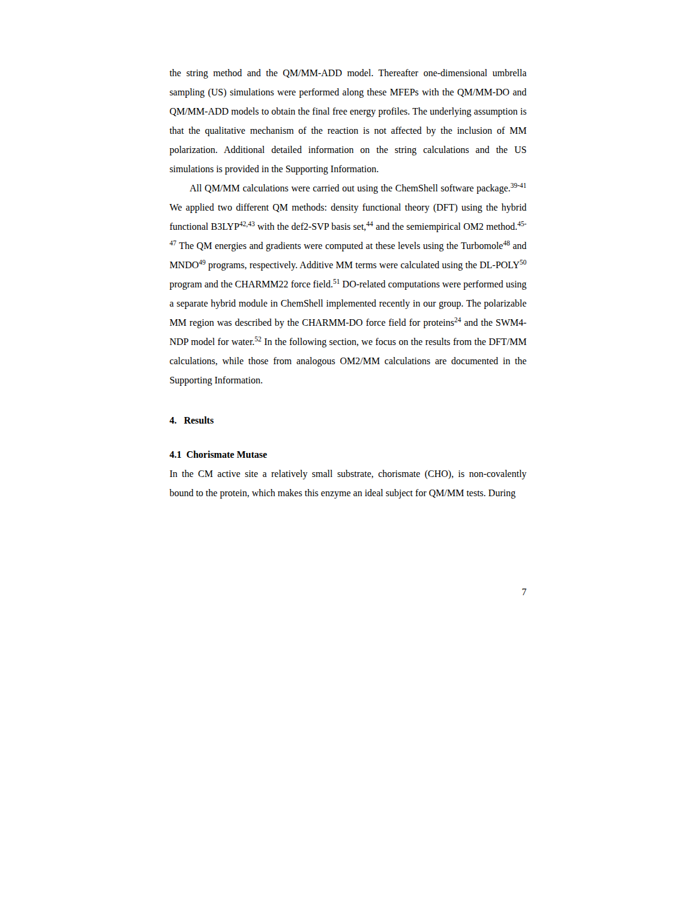the string method and the QM/MM-ADD model. Thereafter one-dimensional umbrella sampling (US) simulations were performed along these MFEPs with the QM/MM-DO and QM/MM-ADD models to obtain the final free energy profiles. The underlying assumption is that the qualitative mechanism of the reaction is not affected by the inclusion of MM polarization. Additional detailed information on the string calculations and the US simulations is provided in the Supporting Information.
All QM/MM calculations were carried out using the ChemShell software package.39-41 We applied two different QM methods: density functional theory (DFT) using the hybrid functional B3LYP42,43 with the def2-SVP basis set,44 and the semiempirical OM2 method.45-47 The QM energies and gradients were computed at these levels using the Turbomole48 and MNDO49 programs, respectively. Additive MM terms were calculated using the DL-POLY50 program and the CHARMM22 force field.51 DO-related computations were performed using a separate hybrid module in ChemShell implemented recently in our group. The polarizable MM region was described by the CHARMM-DO force field for proteins24 and the SWM4-NDP model for water.52 In the following section, we focus on the results from the DFT/MM calculations, while those from analogous OM2/MM calculations are documented in the Supporting Information.
4. Results
4.1 Chorismate Mutase
In the CM active site a relatively small substrate, chorismate (CHO), is non-covalently bound to the protein, which makes this enzyme an ideal subject for QM/MM tests. During
7